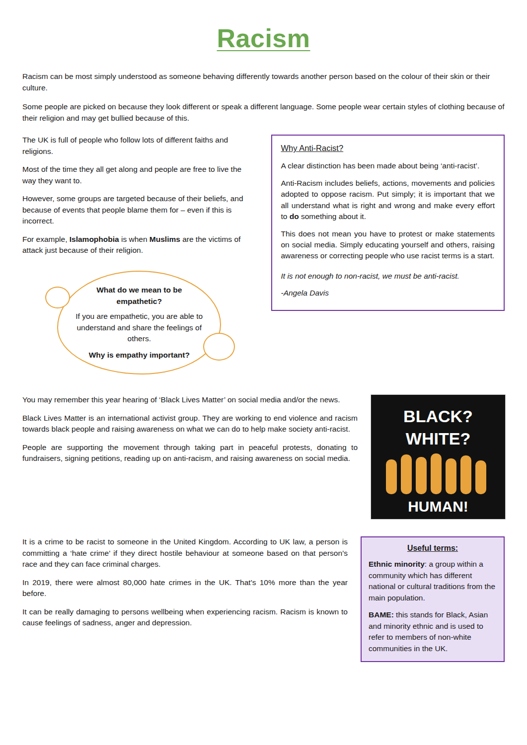Racism
Racism can be most simply understood as someone behaving differently towards another person based on the colour of their skin or their culture.
Some people are picked on because they look different or speak a different language. Some people wear certain styles of clothing because of their religion and may get bullied because of this.
The UK is full of people who follow lots of different faiths and religions.
Most of the time they all get along and people are free to live the way they want to.
However, some groups are targeted because of their beliefs, and because of events that people blame them for – even if this is incorrect.
For example, Islamophobia is when Muslims are the victims of attack just because of their religion.
What do we mean to be empathetic?
If you are empathetic, you are able to understand and share the feelings of others.
Why is empathy important?
Why Anti-Racist?
A clear distinction has been made about being ‘anti-racist’.
Anti-Racism includes beliefs, actions, movements and policies adopted to oppose racism. Put simply; it is important that we all understand what is right and wrong and make every effort to do something about it.
This does not mean you have to protest or make statements on social media. Simply educating yourself and others, raising awareness or correcting people who use racist terms is a start.
It is not enough to non-racist, we must be anti-racist.
-Angela Davis
You may remember this year hearing of ‘Black Lives Matter’ on social media and/or the news.
Black Lives Matter is an international activist group. They are working to end violence and racism towards black people and raising awareness on what we can do to help make society anti-racist.
People are supporting the movement through taking part in peaceful protests, donating to fundraisers, signing petitions, reading up on anti-racism, and raising awareness on social media.
It is a crime to be racist to someone in the United Kingdom. According to UK law, a person is committing a ‘hate crime’ if they direct hostile behaviour at someone based on that person’s race and they can face criminal charges.
In 2019, there were almost 80,000 hate crimes in the UK. That’s 10% more than the year before.
It can be really damaging to persons wellbeing when experiencing racism. Racism is known to cause feelings of sadness, anger and depression.
Useful terms:
Ethnic minority: a group within a community which has different national or cultural traditions from the main population.
BAME: this stands for Black, Asian and minority ethnic and is used to refer to members of non-white communities in the UK.